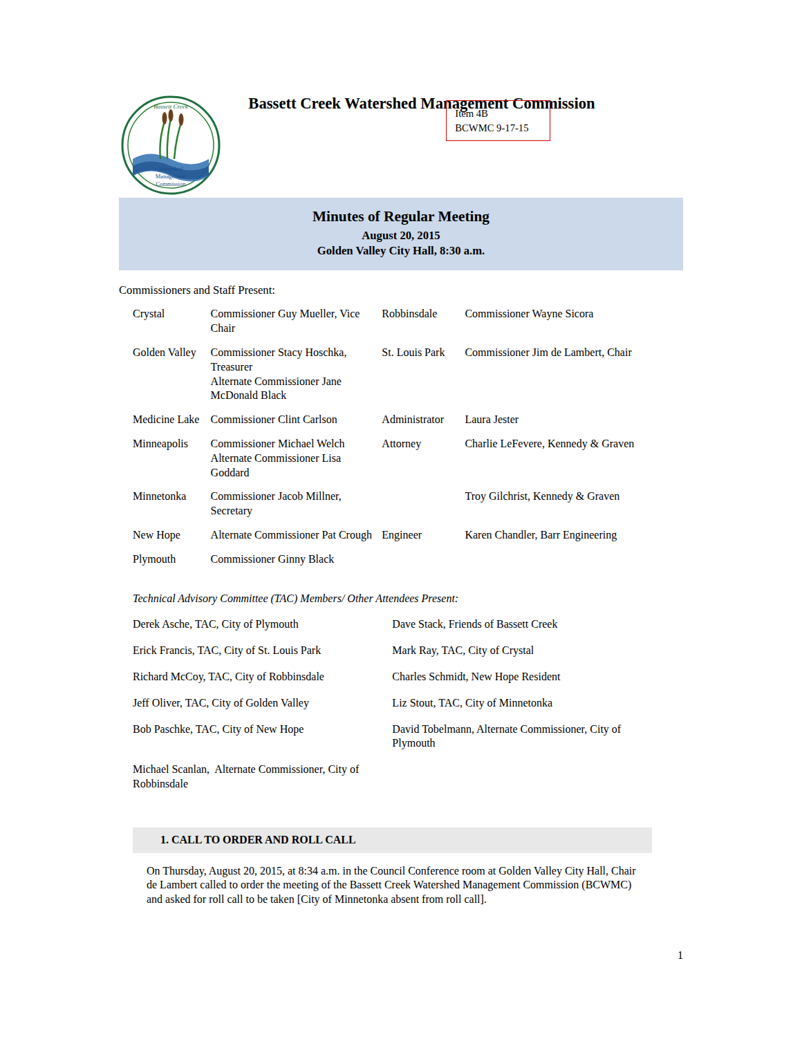Bassett Creek Watershed Management Commission
Item 4B
BCWMC 9-17-15
Bassett Creek Watershed Management Commission
Minutes of Regular Meeting
August 20, 2015
Golden Valley City Hall, 8:30 a.m.
Commissioners and Staff Present:
| Crystal | Commissioner Guy Mueller, Vice Chair | Robbinsdale | Commissioner Wayne Sicora |
| Golden Valley | Commissioner Stacy Hoschka, Treasurer Alternate Commissioner Jane McDonald Black | St. Louis Park | Commissioner Jim de Lambert, Chair |
| Medicine Lake | Commissioner Clint Carlson | Administrator | Laura Jester |
| Minneapolis | Commissioner Michael Welch Alternate Commissioner Lisa Goddard | Attorney | Charlie LeFevere, Kennedy & Graven |
| Minnetonka | Commissioner Jacob Millner, Secretary | | Troy Gilchrist, Kennedy & Graven |
| New Hope | Alternate Commissioner Pat Crough | Engineer | Karen Chandler, Barr Engineering |
| Plymouth | Commissioner Ginny Black | | |
Technical Advisory Committee (TAC) Members/ Other Attendees Present:
| Derek Asche, TAC, City of Plymouth | Dave Stack, Friends of Bassett Creek |
| Erick Francis, TAC, City of St. Louis Park | Mark Ray, TAC, City of Crystal |
| Richard McCoy, TAC, City of Robbinsdale | Charles Schmidt, New Hope Resident |
| Jeff Oliver, TAC, City of Golden Valley | Liz Stout, TAC, City of Minnetonka |
| Bob Paschke, TAC, City of New Hope | David Tobelmann, Alternate Commissioner, City of Plymouth |
| Michael Scanlan, Alternate Commissioner, City of Robbinsdale | |
1. CALL TO ORDER AND ROLL CALL
On Thursday, August 20, 2015, at 8:34 a.m. in the Council Conference room at Golden Valley City Hall, Chair de Lambert called to order the meeting of the Bassett Creek Watershed Management Commission (BCWMC) and asked for roll call to be taken [City of Minnetonka absent from roll call].
1